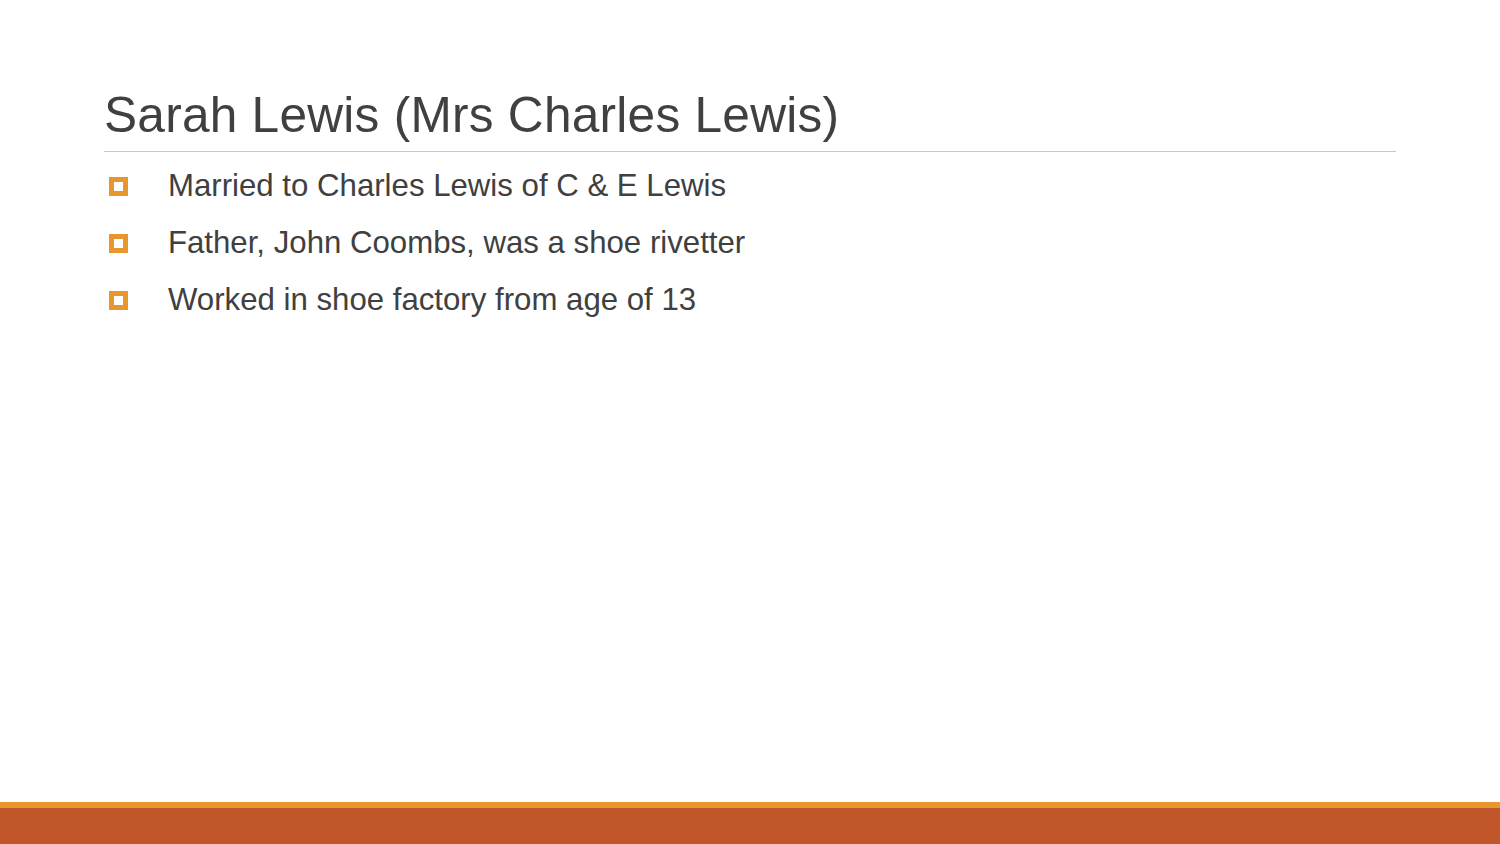Sarah Lewis (Mrs Charles Lewis)
Married to Charles Lewis of C & E Lewis
Father, John Coombs, was a shoe rivetter
Worked in shoe factory from age of 13